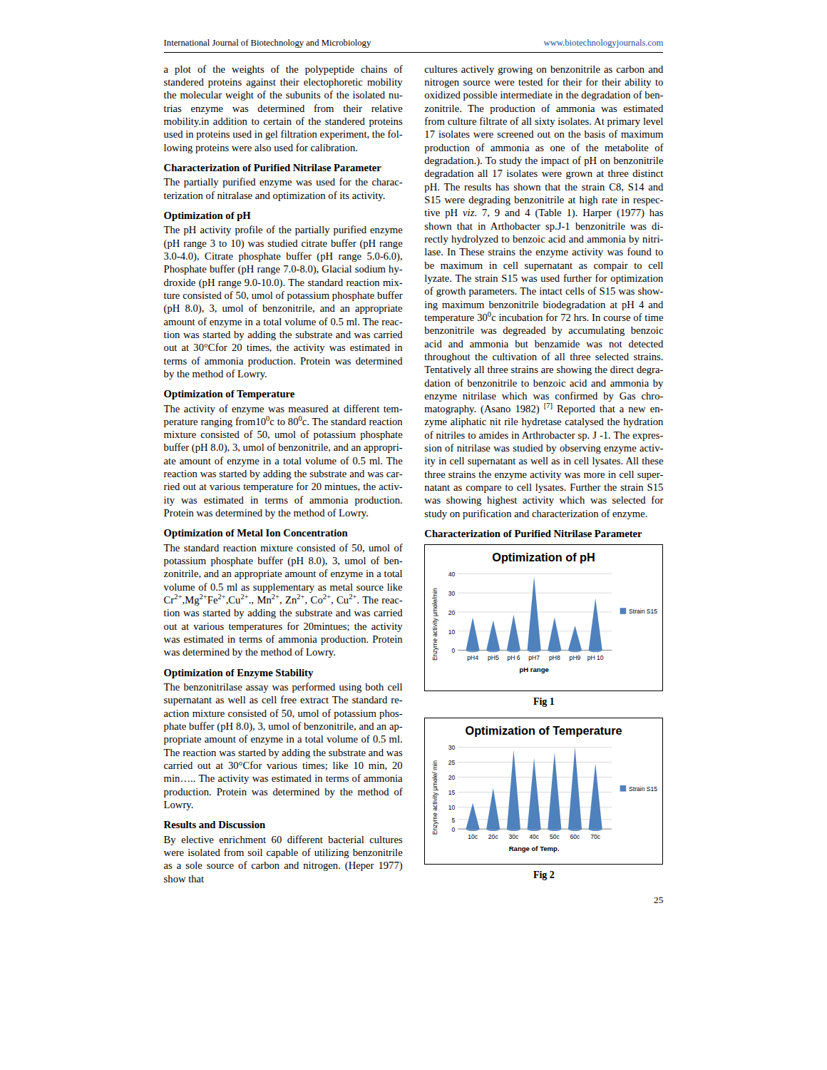International Journal of Biotechnology and Microbiology www.biotechnologyjournals.com
a plot of the weights of the polypeptide chains of standered proteins against their electophoretic mobility the molecular weight of the subunits of the isolated nutrias enzyme was determined from their relative mobility.in addition to certain of the standered proteins used in proteins used in gel filtration experiment, the following proteins were also used for calibration.
Characterization of Purified Nitrilase Parameter
The partially purified enzyme was used for the characterization of nitralase and optimization of its activity.
Optimization of pH
The pH activity profile of the partially purified enzyme (pH range 3 to 10) was studied citrate buffer (pH range 3.0-4.0), Citrate phosphate buffer (pH range 5.0-6.0), Phosphate buffer (pH range 7.0-8.0), Glacial sodium hydroxide (pH range 9.0-10.0). The standard reaction mixture consisted of 50, umol of potassium phosphate buffer (pH 8.0), 3, umol of benzonitrile, and an appropriate amount of enzyme in a total volume of 0.5 ml. The reaction was started by adding the substrate and was carried out at 30°Cfor 20 times, the activity was estimated in terms of ammonia production. Protein was determined by the method of Lowry.
Optimization of Temperature
The activity of enzyme was measured at different temperature ranging from100c to 800c. The standard reaction mixture consisted of 50, umol of potassium phosphate buffer (pH 8.0), 3, umol of benzonitrile, and an appropriate amount of enzyme in a total volume of 0.5 ml. The reaction was started by adding the substrate and was carried out at various temperature for 20 mintues, the activity was estimated in terms of ammonia production. Protein was determined by the method of Lowry.
Optimization of Metal Ion Concentration
The standard reaction mixture consisted of 50, umol of potassium phosphate buffer (pH 8.0), 3, umol of benzonitrile, and an appropriate amount of enzyme in a total volume of 0.5 ml as supplementary as metal source like Cr2+,Mg2+Fe2+,Cu2+., Mn2+, Zn2+, Co2+, Cu2+. The reaction was started by adding the substrate and was carried out at various temperatures for 20mintues; the activity was estimated in terms of ammonia production. Protein was determined by the method of Lowry.
Optimization of Enzyme Stability
The benzonitrilase assay was performed using both cell supernatant as well as cell free extract The standard reaction mixture consisted of 50, umol of potassium phosphate buffer (pH 8.0), 3, umol of benzonitrile, and an appropriate amount of enzyme in a total volume of 0.5 ml. The reaction was started by adding the substrate and was carried out at 30°Cfor various times; like 10 min, 20 min….. The activity was estimated in terms of ammonia production. Protein was determined by the method of Lowry.
Results and Discussion
By elective enrichment 60 different bacterial cultures were isolated from soil capable of utilizing benzonitrile as a sole source of carbon and nitrogen. (Heper 1977) show that
cultures actively growing on benzonitrile as carbon and nitrogen source were tested for their for their ability to oxidized possible intermediate in the degradation of benzonitrile. The production of ammonia was estimated from culture filtrate of all sixty isolates. At primary level 17 isolates were screened out on the basis of maximum production of ammonia as one of the metabolite of degradation.). To study the impact of pH on benzonitrile degradation all 17 isolates were grown at three distinct pH. The results has shown that the strain C8, S14 and S15 were degrading benzonitrile at high rate in respective pH viz. 7, 9 and 4 (Table 1). Harper (1977) has shown that in Arthobacter sp.J-1 benzonitrile was directly hydrolyzed to benzoic acid and ammonia by nitrilase. In These strains the enzyme activity was found to be maximum in cell supernatant as compair to cell lyzate. The strain S15 was used further for optimization of growth parameters. The intact cells of S15 was showing maximum benzonitrile biodegradation at pH 4 and temperature 300c incubation for 72 hrs. In course of time benzonitrile was degreaded by accumulating benzoic acid and ammonia but benzamide was not detected throughout the cultivation of all three selected strains. Tentatively all three strains are showing the direct degradation of benzonitrile to benzoic acid and ammonia by enzyme nitrilase which was confirmed by Gas chromatography. (Asano 1982) [7] Reported that a new enzyme aliphatic nit rile hydretase catalysed the hydration of nitriles to amides in Arthrobacter sp. J -1. The expression of nitrilase was studied by observing enzyme activity in cell supernatant as well as in cell lysates. All these three strains the enzyme activity was more in cell supernatant as compare to cell lysates. Further the strain S15 was showing highest activity which was selected for study on purification and characterization of enzyme.
Characterization of Purified Nitrilase Parameter
Optimization of pH Enzyme activity µmole/min 40 30 20 10 0 pH4 pH5 pH 6 pH7 pH8 pH9 pH 10 pH range Strain S15
Fig 1
Optimization of Temperature Enzyme activity µmole/ min 30 25 20 15 10 5 0 10c 20c 30c 40c 50c 60c 70c Range of Temp. Strain S15
Fig 2
25